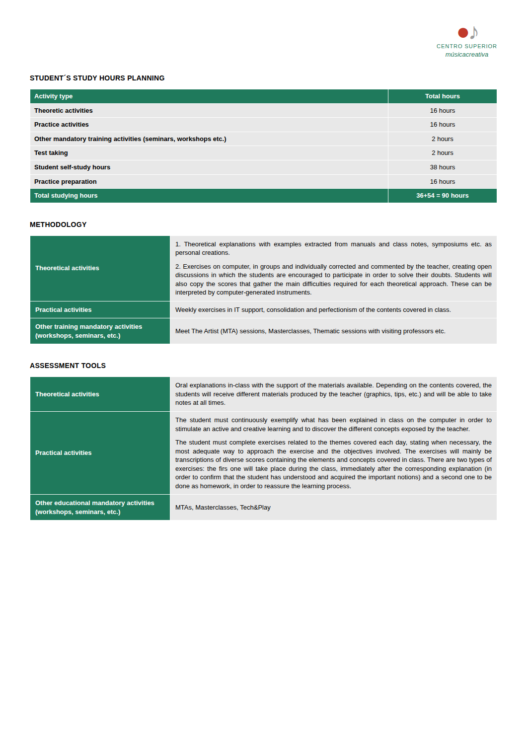●♪
Centro Superior
músicacreativa
STUDENT´S STUDY HOURS PLANNING
| Activity type | Total hours |
| --- | --- |
| Theoretic activities | 16 hours |
| Practice activities | 16 hours |
| Other mandatory training activities (seminars, workshops etc.) | 2 hours |
| Test taking | 2 hours |
| Student self-study hours | 38 hours |
| Practice preparation | 16 hours |
| Total studying hours | 36+54 = 90 hours |
METHODOLOGY
| Theoretical activities | 1. Theoretical explanations with examples extracted from manuals and class notes, symposiums etc. as personal creations. 2. Exercises on computer, in groups and individually corrected and commented by the teacher, creating open discussions in which the students are encouraged to participate in order to solve their doubts. Students will also copy the scores that gather the main difficulties required for each theoretical approach. These can be interpreted by computer-generated instruments. |
| Practical activities | Weekly exercises in IT support, consolidation and perfectionism of the contents covered in class. |
| Other training mandatory activities (workshops, seminars, etc.) | Meet The Artist (MTA) sessions, Masterclasses, Thematic sessions with visiting professors etc. |
ASSESSMENT TOOLS
| Theoretical activities | Oral explanations in-class with the support of the materials available. Depending on the contents covered, the students will receive different materials produced by the teacher (graphics, tips, etc.) and will be able to take notes at all times. |
| Practical activities | The student must continuously exemplify what has been explained in class on the computer in order to stimulate an active and creative learning and to discover the different concepts exposed by the teacher. The student must complete exercises related to the themes covered each day, stating when necessary, the most adequate way to approach the exercise and the objectives involved. The exercises will mainly be transcriptions of diverse scores containing the elements and concepts covered in class. There are two types of exercises: the firs one will take place during the class, immediately after the corresponding explanation (in order to confirm that the student has understood and acquired the important notions) and a second one to be done as homework, in order to reassure the learning process. |
| Other educational mandatory activities (workshops, seminars, etc.) | MTAs, Masterclasses, Tech&Play |